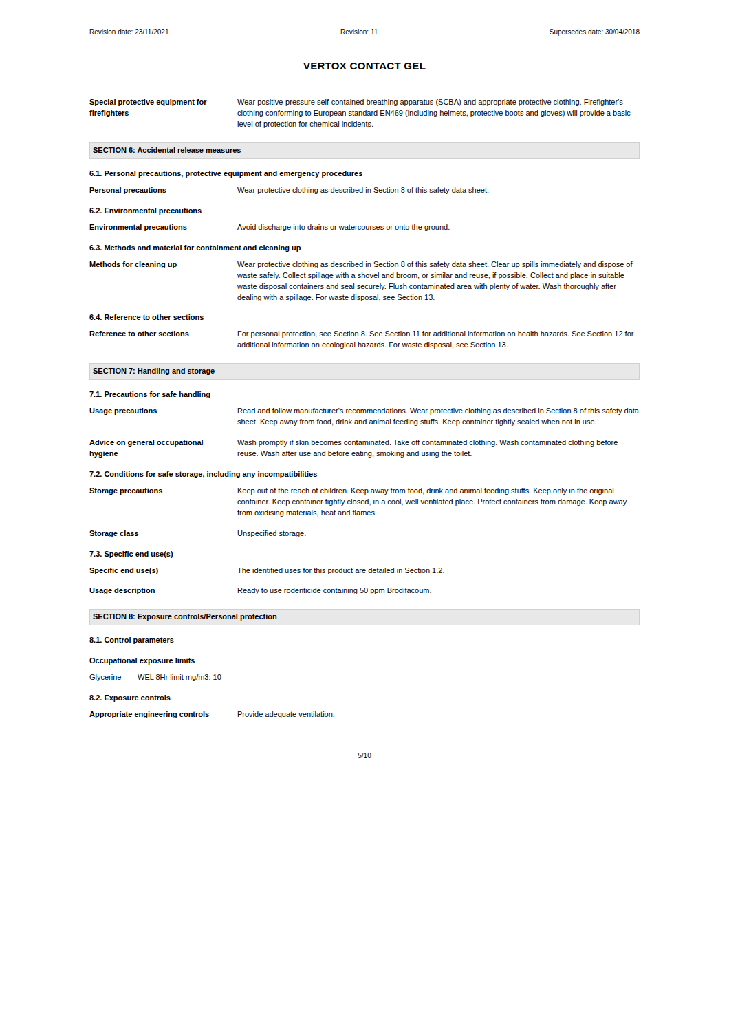Revision date: 23/11/2021 Revision: 11 Supersedes date: 30/04/2018
VERTOX CONTACT GEL
Special protective equipment for firefighters
Wear positive-pressure self-contained breathing apparatus (SCBA) and appropriate protective clothing. Firefighter's clothing conforming to European standard EN469 (including helmets, protective boots and gloves) will provide a basic level of protection for chemical incidents.
SECTION 6: Accidental release measures
6.1. Personal precautions, protective equipment and emergency procedures
Personal precautions
Wear protective clothing as described in Section 8 of this safety data sheet.
6.2. Environmental precautions
Environmental precautions
Avoid discharge into drains or watercourses or onto the ground.
6.3. Methods and material for containment and cleaning up
Methods for cleaning up
Wear protective clothing as described in Section 8 of this safety data sheet. Clear up spills immediately and dispose of waste safely. Collect spillage with a shovel and broom, or similar and reuse, if possible. Collect and place in suitable waste disposal containers and seal securely. Flush contaminated area with plenty of water. Wash thoroughly after dealing with a spillage. For waste disposal, see Section 13.
6.4. Reference to other sections
Reference to other sections
For personal protection, see Section 8. See Section 11 for additional information on health hazards. See Section 12 for additional information on ecological hazards. For waste disposal, see Section 13.
SECTION 7: Handling and storage
7.1. Precautions for safe handling
Usage precautions
Read and follow manufacturer's recommendations. Wear protective clothing as described in Section 8 of this safety data sheet. Keep away from food, drink and animal feeding stuffs. Keep container tightly sealed when not in use.
Advice on general occupational hygiene
Wash promptly if skin becomes contaminated. Take off contaminated clothing. Wash contaminated clothing before reuse. Wash after use and before eating, smoking and using the toilet.
7.2. Conditions for safe storage, including any incompatibilities
Storage precautions
Keep out of the reach of children. Keep away from food, drink and animal feeding stuffs. Keep only in the original container. Keep container tightly closed, in a cool, well ventilated place. Protect containers from damage. Keep away from oxidising materials, heat and flames.
Storage class
Unspecified storage.
7.3. Specific end use(s)
Specific end use(s)
The identified uses for this product are detailed in Section 1.2.
Usage description
Ready to use rodenticide containing 50 ppm Brodifacoum.
SECTION 8: Exposure controls/Personal protection
8.1. Control parameters
Occupational exposure limits
Glycerine WEL 8Hr limit mg/m3: 10
8.2. Exposure controls
Appropriate engineering controls
Provide adequate ventilation.
5/10